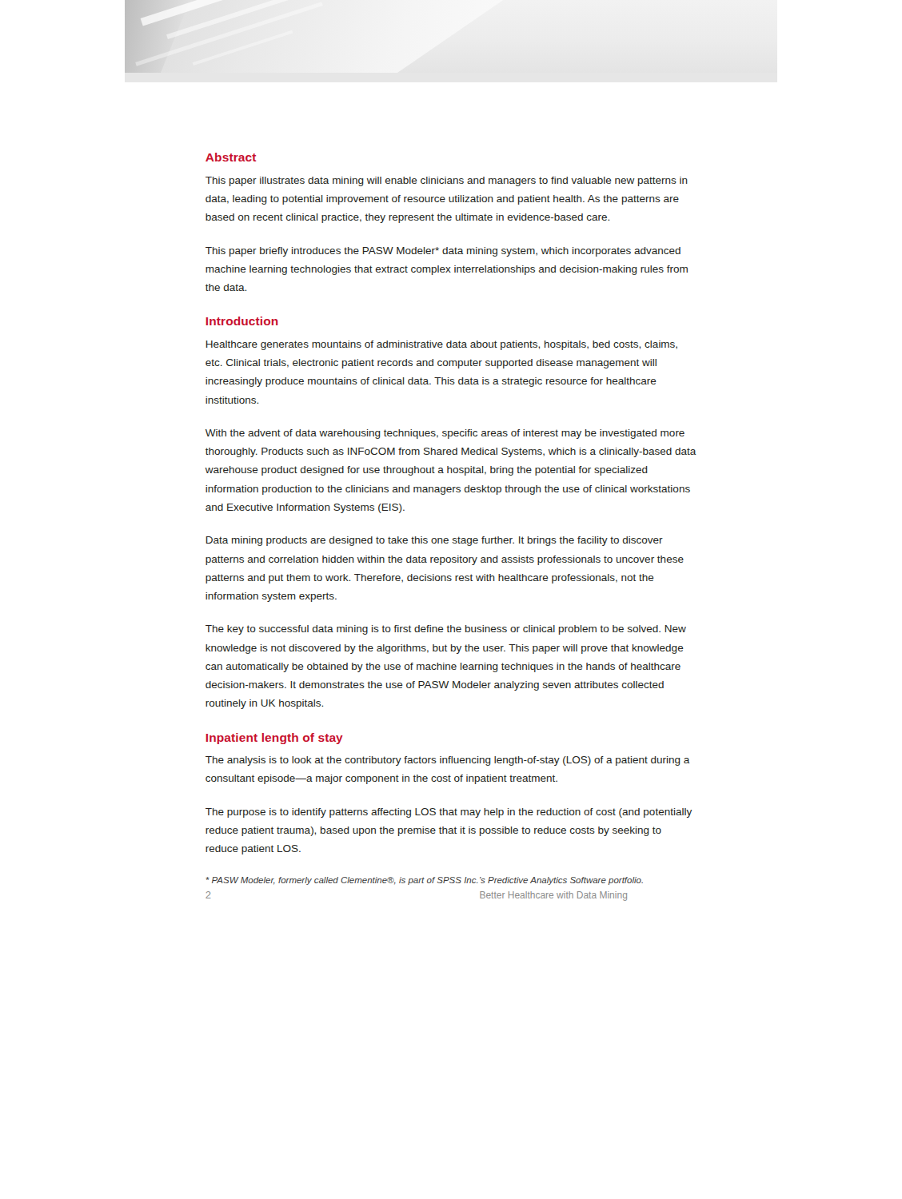Abstract
This paper illustrates data mining will enable clinicians and managers to find valuable new patterns in data, leading to potential improvement of resource utilization and patient health. As the patterns are based on recent clinical practice, they represent the ultimate in evidence-based care.
This paper briefly introduces the PASW Modeler* data mining system, which incorporates advanced machine learning technologies that extract complex interrelationships and decision-making rules from the data.
Introduction
Healthcare generates mountains of administrative data about patients, hospitals, bed costs, claims, etc. Clinical trials, electronic patient records and computer supported disease management will increasingly produce mountains of clinical data. This data is a strategic resource for healthcare institutions.
With the advent of data warehousing techniques, specific areas of interest may be investigated more thoroughly. Products such as INFoCOM from Shared Medical Systems, which is a clinically-based data warehouse product designed for use throughout a hospital, bring the potential for specialized information production to the clinicians and managers desktop through the use of clinical workstations and Executive Information Systems (EIS).
Data mining products are designed to take this one stage further. It brings the facility to discover patterns and correlation hidden within the data repository and assists professionals to uncover these patterns and put them to work. Therefore, decisions rest with healthcare professionals, not the information system experts.
The key to successful data mining is to first define the business or clinical problem to be solved. New knowledge is not discovered by the algorithms, but by the user. This paper will prove that knowledge can automatically be obtained by the use of machine learning techniques in the hands of healthcare decision-makers. It demonstrates the use of PASW Modeler analyzing seven attributes collected routinely in UK hospitals.
Inpatient length of stay
The analysis is to look at the contributory factors influencing length-of-stay (LOS) of a patient during a consultant episode—a major component in the cost of inpatient treatment.
The purpose is to identify patterns affecting LOS that may help in the reduction of cost (and potentially reduce patient trauma), based upon the premise that it is possible to reduce costs by seeking to reduce patient LOS.
* PASW Modeler, formerly called Clementine®, is part of SPSS Inc.’s Predictive Analytics Software portfolio.
2
Better Healthcare with Data Mining